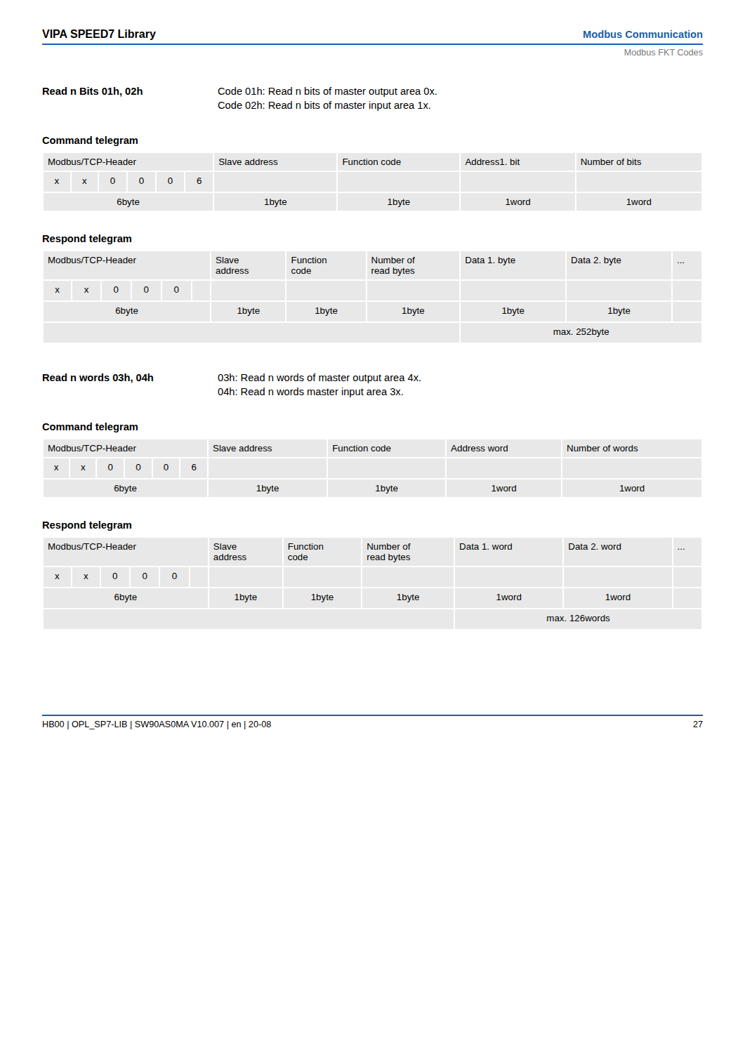VIPA SPEED7 Library
Modbus Communication
Modbus FKT Codes
Read n Bits 01h, 02h
Code 01h: Read n bits of master output area 0x.
Code 02h: Read n bits of master input area 1x.
Command telegram
| Modbus/TCP-Header | Slave address | Function code | Address1. bit | Number of bits |
| x | x | 0 | 0 | 0 | 6 | | | | |
| 6byte | 1byte | 1byte | 1word | 1word |
Respond telegram
| Modbus/TCP-Header | Slave address | Function code | Number of read bytes | Data 1. byte | Data 2. byte | ... |
| x | x | 0 | 0 | 0 | | | | | | | |
| 6byte | 1byte | 1byte | 1byte | 1byte | 1byte | |
| | max. 252byte |
Read n words 03h, 04h
03h: Read n words of master output area 4x.
04h: Read n words master input area 3x.
Command telegram
| Modbus/TCP-Header | Slave address | Function code | Address word | Number of words |
| x | x | 0 | 0 | 0 | 6 | | | | |
| 6byte | 1byte | 1byte | 1word | 1word |
Respond telegram
| Modbus/TCP-Header | Slave address | Function code | Number of read bytes | Data 1. word | Data 2. word | ... |
| x | x | 0 | 0 | 0 | | | | | | | |
| 6byte | 1byte | 1byte | 1byte | 1word | 1word | |
| | max. 126words |
HB00 | OPL_SP7-LIB | SW90AS0MA V10.007 | en | 20-08
27